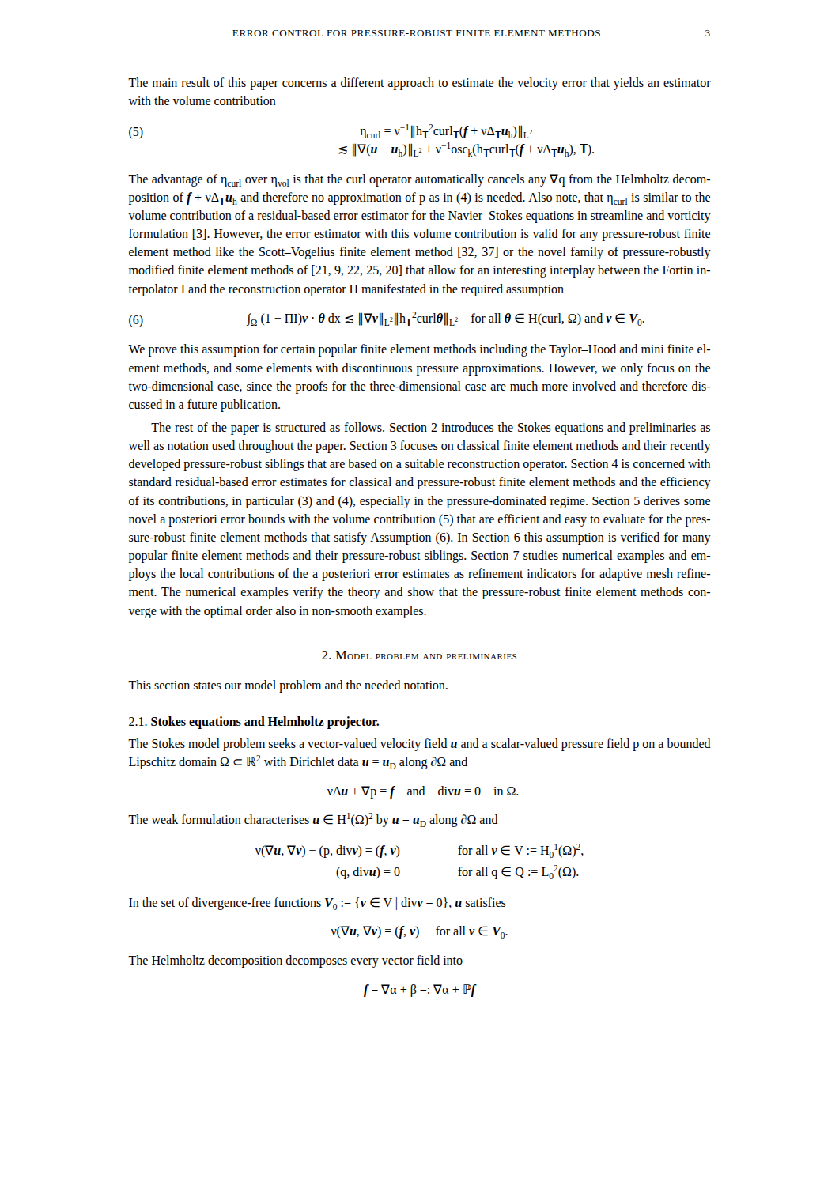ERROR CONTROL FOR PRESSURE-ROBUST FINITE ELEMENT METHODS 3
The main result of this paper concerns a different approach to estimate the velocity error that yields an estimator with the volume contribution
(5) ηcurl = ν−1∥h𝐓2curl𝐓(f + νΔ𝐓uh)∥L2 ≲ ∥∇(u − uh)∥L2 + ν−1osck(h𝐓curl𝐓(f + νΔ𝐓uh), 𝐓).
The advantage of ηcurl over ηvol is that the curl operator automatically cancels any ∇q from the Helmholtz decomposition of f + νΔ𝐓uh and therefore no approximation of p as in (4) is needed. Also note, that ηcurl is similar to the volume contribution of a residual-based error estimator for the Navier–Stokes equations in streamline and vorticity formulation [3]. However, the error estimator with this volume contribution is valid for any pressure-robust finite element method like the Scott–Vogelius finite element method [32, 37] or the novel family of pressure-robustly modified finite element methods of [21, 9, 22, 25, 20] that allow for an interesting interplay between the Fortin interpolator I and the reconstruction operator Π manifestated in the required assumption
(6) ∫Ω (1 − ΠI)v · θ dx ≲ ∥∇v∥L2∥h𝐓2curl θ∥L2 for all θ ∈ H(curl, Ω) and v ∈ V0.
We prove this assumption for certain popular finite element methods including the Taylor–Hood and mini finite element methods, and some elements with discontinuous pressure approximations. However, we only focus on the two-dimensional case, since the proofs for the three-dimensional case are much more involved and therefore discussed in a future publication.
The rest of the paper is structured as follows. Section 2 introduces the Stokes equations and preliminaries as well as notation used throughout the paper. Section 3 focuses on classical finite element methods and their recently developed pressure-robust siblings that are based on a suitable reconstruction operator. Section 4 is concerned with standard residual-based error estimates for classical and pressure-robust finite element methods and the efficiency of its contributions, in particular (3) and (4), especially in the pressure-dominated regime. Section 5 derives some novel a posteriori error bounds with the volume contribution (5) that are efficient and easy to evaluate for the pressure-robust finite element methods that satisfy Assumption (6). In Section 6 this assumption is verified for many popular finite element methods and their pressure-robust siblings. Section 7 studies numerical examples and employs the local contributions of the a posteriori error estimates as refinement indicators for adaptive mesh refinement. The numerical examples verify the theory and show that the pressure-robust finite element methods converge with the optimal order also in non-smooth examples.
2. Model problem and preliminaries
This section states our model problem and the needed notation.
2.1. Stokes equations and Helmholtz projector.
The Stokes model problem seeks a vector-valued velocity field u and a scalar-valued pressure field p on a bounded Lipschitz domain Ω ⊂ ℝ2 with Dirichlet data u = uD along ∂Ω and
−νΔu + ∇p = f and divu = 0 in Ω.
The weak formulation characterises u ∈ H1(Ω)2 by u = uD along ∂Ω and
ν(∇u, ∇v) − (p, divv) = (f, v)
for all v ∈ V := H01(Ω)2,
(q, divu) = 0
for all q ∈ Q := L02(Ω).
In the set of divergence-free functions V0 := {v ∈ V | divv = 0}, u satisfies
ν(∇u, ∇v) = (f, v) for all v ∈ V0.
The Helmholtz decomposition decomposes every vector field into
f = ∇α + β =: ∇α + ℙf